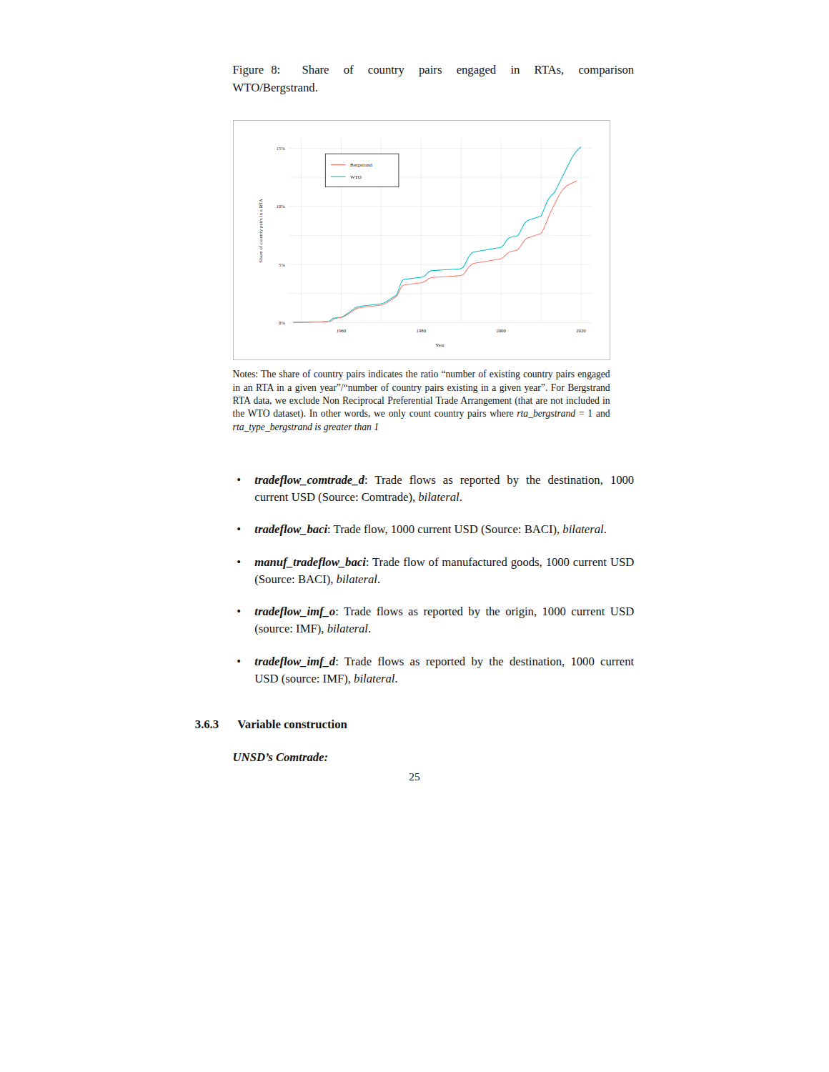Figure 8: Share of country pairs engaged in RTAs, comparison WTO/Bergstrand.
0% 5% 10% 15% 1960 1980 2000 2020 Year Share of country pairs in a RTA 0% 5% 10% 15% 1960 1980 2000 2020 Year Share of country pairs in a RTA Bergstrand WTO
Notes: The share of country pairs indicates the ratio “number of existing country pairs engaged in an RTA in a given year”/“number of country pairs existing in a given year”. For Bergstrand RTA data, we exclude Non Reciprocal Preferential Trade Arrangement (that are not included in the WTO dataset). In other words, we only count country pairs where rta_bergstrand = 1 and rta_type_bergstrand is greater than 1
tradeflow_comtrade_d: Trade flows as reported by the destination, 1000 current USD (Source: Comtrade), bilateral.
tradeflow_baci: Trade flow, 1000 current USD (Source: BACI), bilateral.
manuf_tradeflow_baci: Trade flow of manufactured goods, 1000 current USD (Source: BACI), bilateral.
tradeflow_imf_o: Trade flows as reported by the origin, 1000 current USD (source: IMF), bilateral.
tradeflow_imf_d: Trade flows as reported by the destination, 1000 current USD (source: IMF), bilateral.
3.6.3 Variable construction
UNSD’s Comtrade:
25